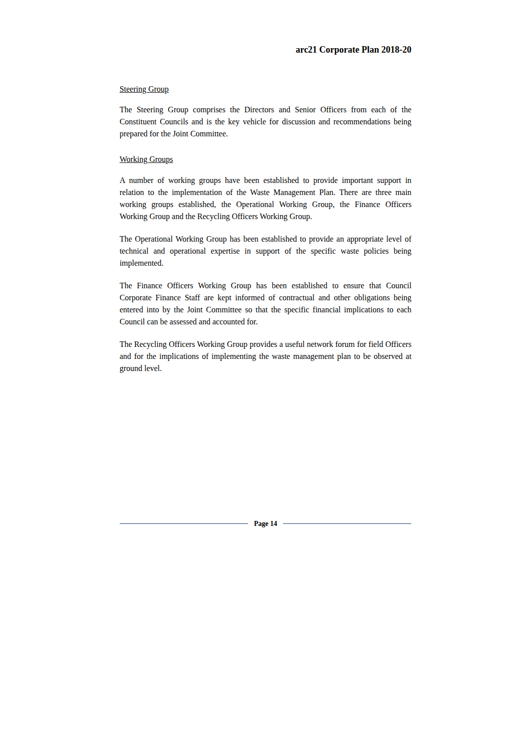arc21 Corporate Plan 2018-20
Steering Group
The Steering Group comprises the Directors and Senior Officers from each of the Constituent Councils and is the key vehicle for discussion and recommendations being prepared for the Joint Committee.
Working Groups
A number of working groups have been established to provide important support in relation to the implementation of the Waste Management Plan. There are three main working groups established, the Operational Working Group, the Finance Officers Working Group and the Recycling Officers Working Group.
The Operational Working Group has been established to provide an appropriate level of technical and operational expertise in support of the specific waste policies being implemented.
The Finance Officers Working Group has been established to ensure that Council Corporate Finance Staff are kept informed of contractual and other obligations being entered into by the Joint Committee so that the specific financial implications to each Council can be assessed and accounted for.
The Recycling Officers Working Group provides a useful network forum for field Officers and for the implications of implementing the waste management plan to be observed at ground level.
Page 14